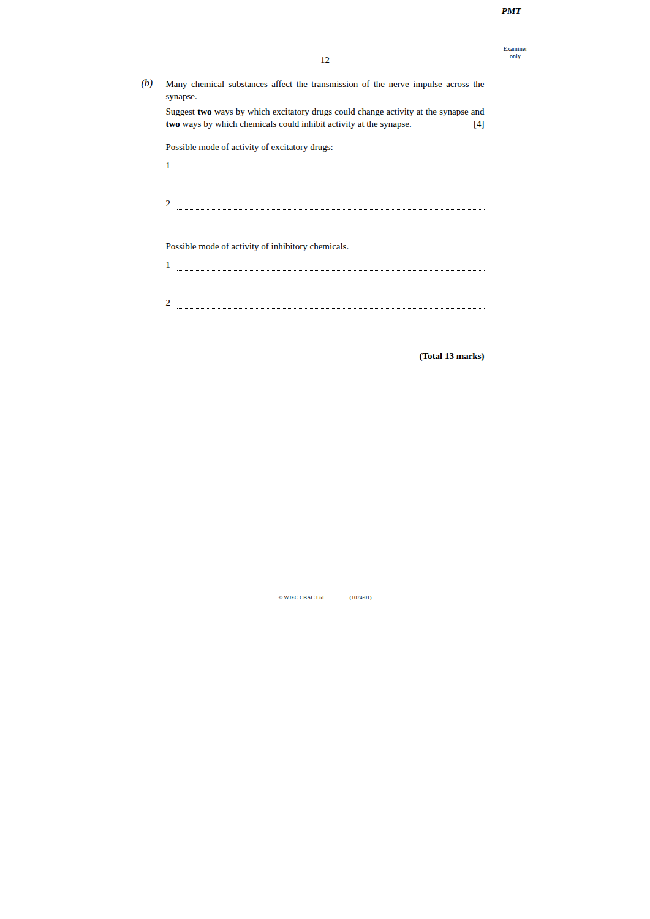PMT
12
Examiner
only
(b)
Many chemical substances affect the transmission of the nerve impulse across the synapse.
Suggest two ways by which excitatory drugs could change activity at the synapse and two ways by which chemicals could inhibit activity at the synapse.[4]
Possible mode of activity of excitatory drugs:
1
2
Possible mode of activity of inhibitory chemicals.
1
2
(Total 13 marks)
© WJEC CBAC Ltd.(1074-01)